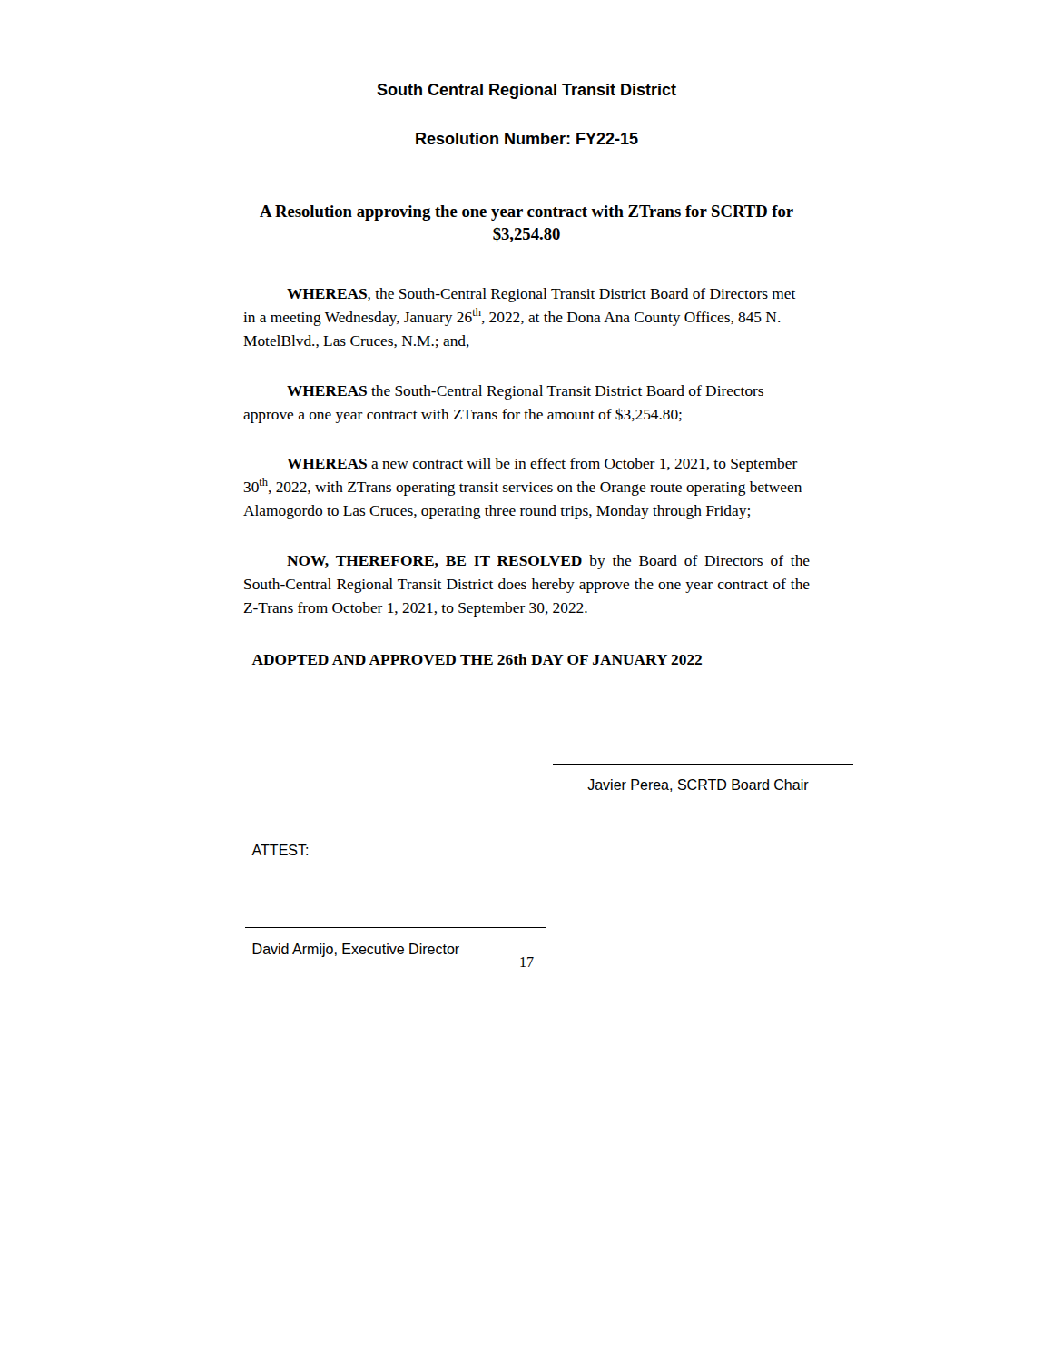South Central Regional Transit District
Resolution Number: FY22-15
A Resolution approving the one year contract with ZTrans for SCRTD for $3,254.80
WHEREAS, the South-Central Regional Transit District Board of Directors met in a meeting Wednesday, January 26th, 2022, at the Dona Ana County Offices, 845 N. MotelBlvd., Las Cruces, N.M.; and,
WHEREAS the South-Central Regional Transit District Board of Directors approve a one year contract with ZTrans for the amount of $3,254.80;
WHEREAS a new contract will be in effect from October 1, 2021, to September 30th, 2022, with ZTrans operating transit services on the Orange route operating between Alamogordo to Las Cruces, operating three round trips, Monday through Friday;
NOW, THEREFORE, BE IT RESOLVED by the Board of Directors of the South-Central Regional Transit District does hereby approve the one year contract of the Z-Trans from October 1, 2021, to September 30, 2022.
ADOPTED AND APPROVED THE 26th DAY OF JANUARY 2022
Javier Perea, SCRTD Board Chair
ATTEST:
David Armijo, Executive Director
17